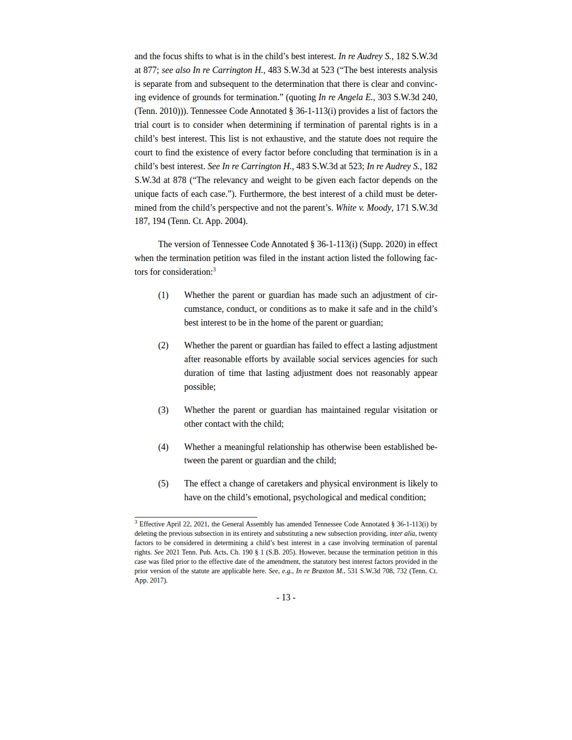and the focus shifts to what is in the child’s best interest. In re Audrey S., 182 S.W.3d at 877; see also In re Carrington H., 483 S.W.3d at 523 (“The best interests analysis is separate from and subsequent to the determination that there is clear and convincing evidence of grounds for termination.” (quoting In re Angela E., 303 S.W.3d 240, (Tenn. 2010))). Tennessee Code Annotated § 36-1-113(i) provides a list of factors the trial court is to consider when determining if termination of parental rights is in a child’s best interest. This list is not exhaustive, and the statute does not require the court to find the existence of every factor before concluding that termination is in a child’s best interest. See In re Carrington H., 483 S.W.3d at 523; In re Audrey S., 182 S.W.3d at 878 (“The relevancy and weight to be given each factor depends on the unique facts of each case.”). Furthermore, the best interest of a child must be determined from the child’s perspective and not the parent’s. White v. Moody, 171 S.W.3d 187, 194 (Tenn. Ct. App. 2004).
The version of Tennessee Code Annotated § 36-1-113(i) (Supp. 2020) in effect when the termination petition was filed in the instant action listed the following factors for consideration:3
(1) Whether the parent or guardian has made such an adjustment of circumstance, conduct, or conditions as to make it safe and in the child’s best interest to be in the home of the parent or guardian;
(2) Whether the parent or guardian has failed to effect a lasting adjustment after reasonable efforts by available social services agencies for such duration of time that lasting adjustment does not reasonably appear possible;
(3) Whether the parent or guardian has maintained regular visitation or other contact with the child;
(4) Whether a meaningful relationship has otherwise been established between the parent or guardian and the child;
(5) The effect a change of caretakers and physical environment is likely to have on the child’s emotional, psychological and medical condition;
3 Effective April 22, 2021, the General Assembly has amended Tennessee Code Annotated § 36-1-113(i) by deleting the previous subsection in its entirety and substituting a new subsection providing, inter alia, twenty factors to be considered in determining a child’s best interest in a case involving termination of parental rights. See 2021 Tenn. Pub. Acts, Ch. 190 § 1 (S.B. 205). However, because the termination petition in this case was filed prior to the effective date of the amendment, the statutory best interest factors provided in the prior version of the statute are applicable here. See, e.g., In re Braxton M., 531 S.W.3d 708, 732 (Tenn. Ct. App. 2017).
- 13 -